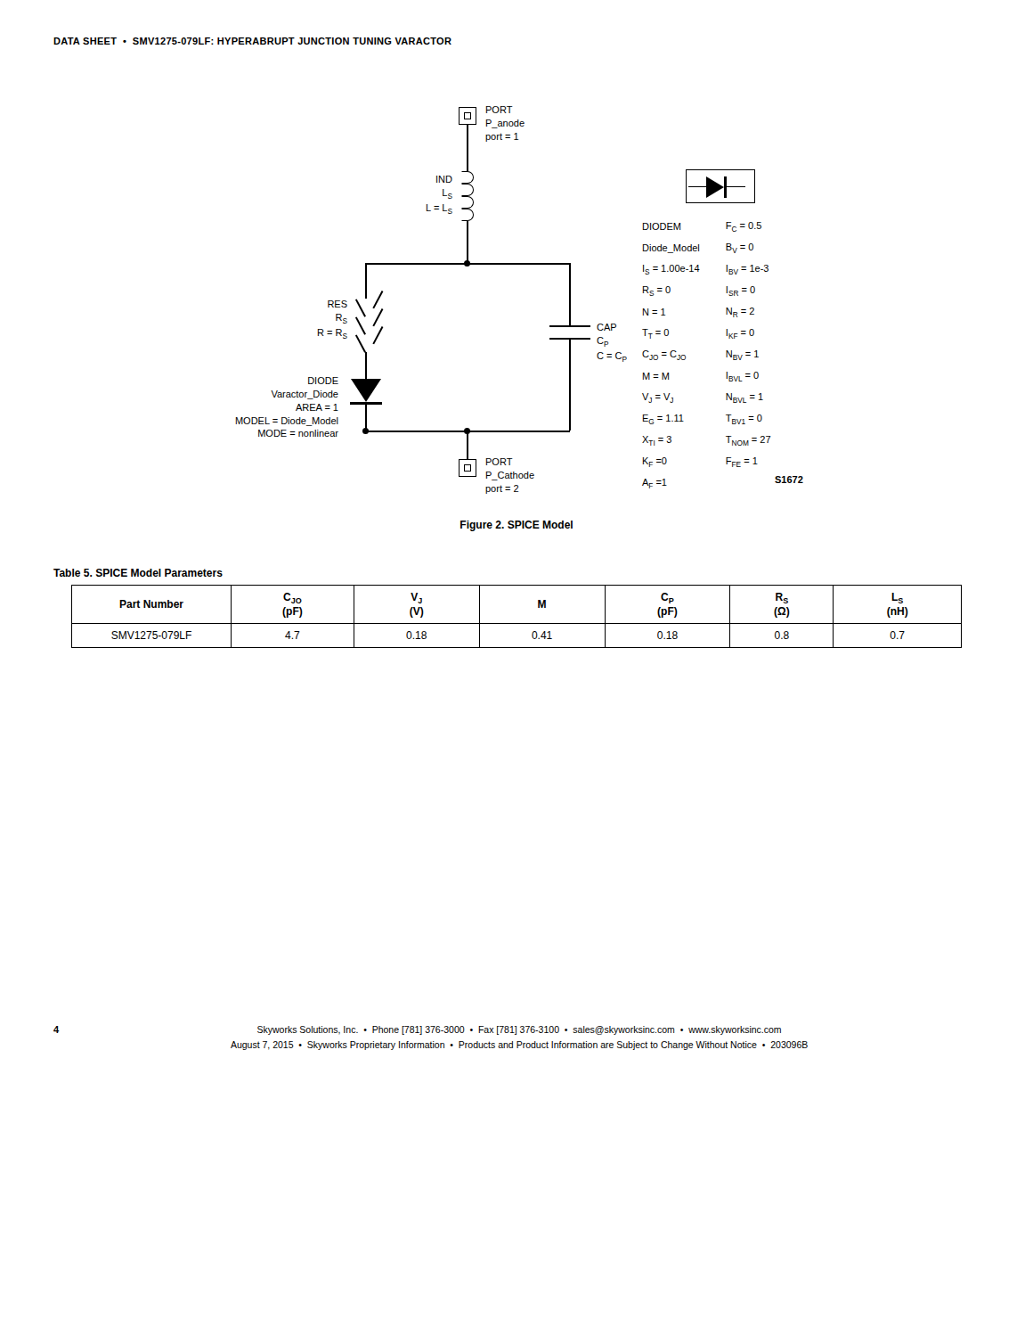DATA SHEET • SMV1275-079LF: HYPERABRUPT JUNCTION TUNING VARACTOR
PORT
P_anode
port = 1
IND
LS
L = LS
RES
RS
R = RS
DIODE
Varactor_Diode
AREA = 1
MODEL = Diode_Model
MODE = nonlinear
CAP
CP
C = CP
PORT
P_Cathode
port = 2
| DIODEM | F C = 0.5 |
| Diode_Model | B V = 0 |
| I S = 1.00e-14 | I BV = 1e-3 |
| R S = 0 | I SR = 0 |
| N = 1 | N R = 2 |
| T T = 0 | I KF = 0 |
| C JO = C JO | N BV = 1 |
| M = M | I BVL = 0 |
| V J = V J | N BVL = 1 |
| E G = 1.11 | T BV1 = 0 |
| X TI = 3 | T NOM = 27 |
| K F =0 | F FE = 1 |
| A F =1 | |
S1672
Figure 2. SPICE Model
Table 5. SPICE Model Parameters
| Part Number | C JO (pF) | V J (V) | M | C P (pF) | R S (Ω) | L S (nH) |
| --- | --- | --- | --- | --- | --- | --- |
| SMV1275-079LF | 4.7 | 0.18 | 0.41 | 0.18 | 0.8 | 0.7 |
4 Skyworks Solutions, Inc. • Phone [781] 376-3000 • Fax [781] 376-3100 • sales@skyworksinc.com • www.skyworksinc.com
August 7, 2015 • Skyworks Proprietary Information • Products and Product Information are Subject to Change Without Notice • 203096B